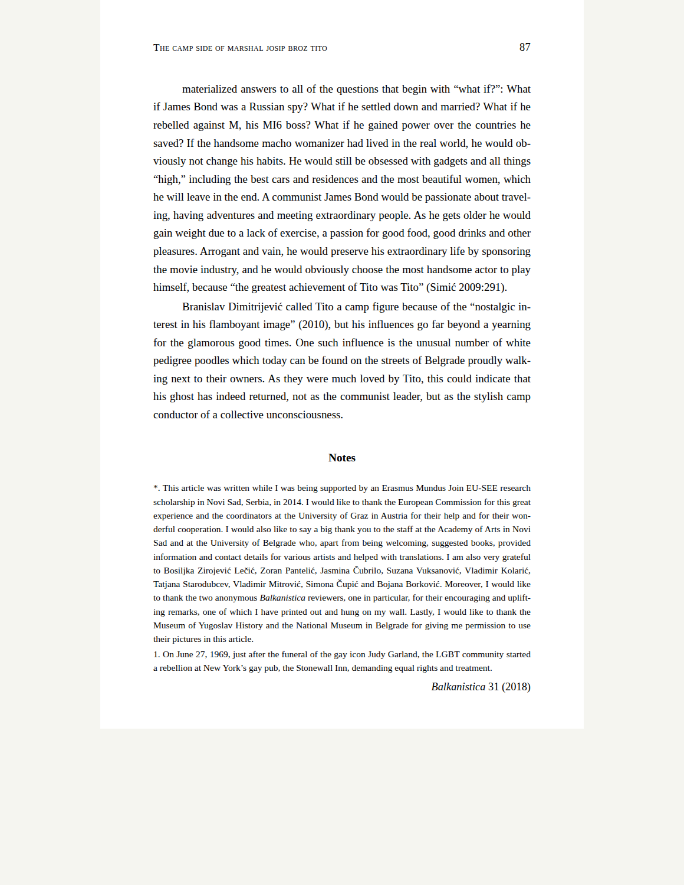The Camp Side of Marshal Josip Broz Tito 87
materialized answers to all of the questions that begin with “what if?”: What if James Bond was a Russian spy? What if he settled down and married? What if he rebelled against M, his MI6 boss? What if he gained power over the countries he saved? If the handsome macho womanizer had lived in the real world, he would obviously not change his habits. He would still be obsessed with gadgets and all things “high,” including the best cars and residences and the most beautiful women, which he will leave in the end. A communist James Bond would be passionate about traveling, having adventures and meeting extraordinary people. As he gets older he would gain weight due to a lack of exercise, a passion for good food, good drinks and other pleasures. Arrogant and vain, he would preserve his extraordinary life by sponsoring the movie industry, and he would obviously choose the most handsome actor to play himself, because “the greatest achievement of Tito was Tito” (Simić 2009:291).
Branislav Dimitrijević called Tito a camp figure because of the “nostalgic interest in his flamboyant image” (2010), but his influences go far beyond a yearning for the glamorous good times. One such influence is the unusual number of white pedigree poodles which today can be found on the streets of Belgrade proudly walking next to their owners. As they were much loved by Tito, this could indicate that his ghost has indeed returned, not as the communist leader, but as the stylish camp conductor of a collective unconsciousness.
Notes
*. This article was written while I was being supported by an Erasmus Mundus Join EU-SEE research scholarship in Novi Sad, Serbia, in 2014. I would like to thank the European Commission for this great experience and the coordinators at the University of Graz in Austria for their help and for their wonderful cooperation. I would also like to say a big thank you to the staff at the Academy of Arts in Novi Sad and at the University of Belgrade who, apart from being welcoming, suggested books, provided information and contact details for various artists and helped with translations. I am also very grateful to Bosiljka Zirojević Lečić, Zoran Pantelić, Jasmina Čubrilo, Suzana Vuksanović, Vladimir Kolarić, Tatjana Starodubcev, Vladimir Mitrović, Simona Čupić and Bojana Borković. Moreover, I would like to thank the two anonymous Balkanistica reviewers, one in particular, for their encouraging and uplifting remarks, one of which I have printed out and hung on my wall. Lastly, I would like to thank the Museum of Yugoslav History and the National Museum in Belgrade for giving me permission to use their pictures in this article.
1. On June 27, 1969, just after the funeral of the gay icon Judy Garland, the LGBT community started a rebellion at New York’s gay pub, the Stonewall Inn, demanding equal rights and treatment.
Balkanistica 31 (2018)